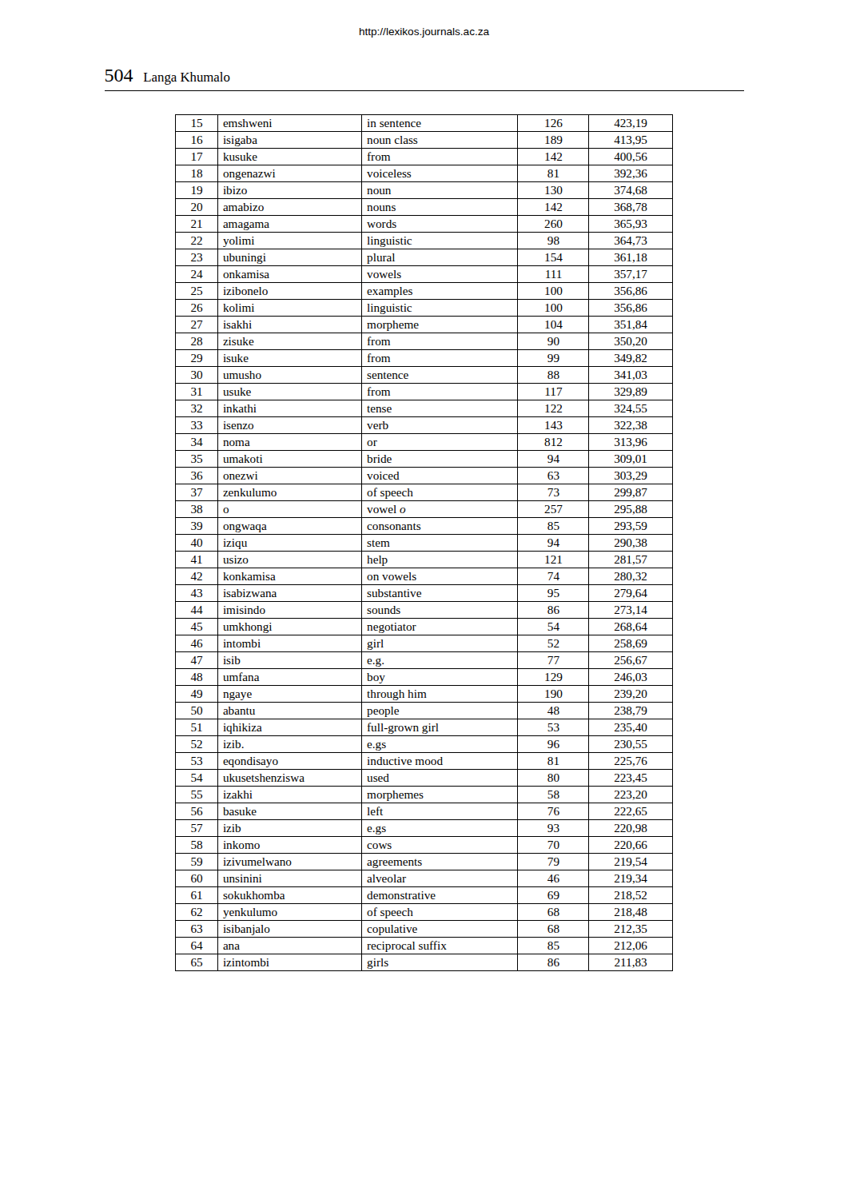http://lexikos.journals.ac.za
504 Langa Khumalo
| 15 | emshweni | in sentence | 126 | 423,19 |
| 16 | isigaba | noun class | 189 | 413,95 |
| 17 | kusuke | from | 142 | 400,56 |
| 18 | ongenazwi | voiceless | 81 | 392,36 |
| 19 | ibizo | noun | 130 | 374,68 |
| 20 | amabizo | nouns | 142 | 368,78 |
| 21 | amagama | words | 260 | 365,93 |
| 22 | yolimi | linguistic | 98 | 364,73 |
| 23 | ubuningi | plural | 154 | 361,18 |
| 24 | onkamisa | vowels | 111 | 357,17 |
| 25 | izibonelo | examples | 100 | 356,86 |
| 26 | kolimi | linguistic | 100 | 356,86 |
| 27 | isakhi | morpheme | 104 | 351,84 |
| 28 | zisuke | from | 90 | 350,20 |
| 29 | isuke | from | 99 | 349,82 |
| 30 | umusho | sentence | 88 | 341,03 |
| 31 | usuke | from | 117 | 329,89 |
| 32 | inkathi | tense | 122 | 324,55 |
| 33 | isenzo | verb | 143 | 322,38 |
| 34 | noma | or | 812 | 313,96 |
| 35 | umakoti | bride | 94 | 309,01 |
| 36 | onezwi | voiced | 63 | 303,29 |
| 37 | zenkulumo | of speech | 73 | 299,87 |
| 38 | o | vowel o | 257 | 295,88 |
| 39 | ongwaqa | consonants | 85 | 293,59 |
| 40 | iziqu | stem | 94 | 290,38 |
| 41 | usizo | help | 121 | 281,57 |
| 42 | konkamisa | on vowels | 74 | 280,32 |
| 43 | isabizwana | substantive | 95 | 279,64 |
| 44 | imisindo | sounds | 86 | 273,14 |
| 45 | umkhongi | negotiator | 54 | 268,64 |
| 46 | intombi | girl | 52 | 258,69 |
| 47 | isib | e.g. | 77 | 256,67 |
| 48 | umfana | boy | 129 | 246,03 |
| 49 | ngaye | through him | 190 | 239,20 |
| 50 | abantu | people | 48 | 238,79 |
| 51 | iqhikiza | full-grown girl | 53 | 235,40 |
| 52 | izib. | e.gs | 96 | 230,55 |
| 53 | eqondisayo | inductive mood | 81 | 225,76 |
| 54 | ukusetshenziswa | used | 80 | 223,45 |
| 55 | izakhi | morphemes | 58 | 223,20 |
| 56 | basuke | left | 76 | 222,65 |
| 57 | izib | e.gs | 93 | 220,98 |
| 58 | inkomo | cows | 70 | 220,66 |
| 59 | izivumelwano | agreements | 79 | 219,54 |
| 60 | unsinini | alveolar | 46 | 219,34 |
| 61 | sokukhomba | demonstrative | 69 | 218,52 |
| 62 | yenkulumo | of speech | 68 | 218,48 |
| 63 | isibanjalo | copulative | 68 | 212,35 |
| 64 | ana | reciprocal suffix | 85 | 212,06 |
| 65 | izintombi | girls | 86 | 211,83 |